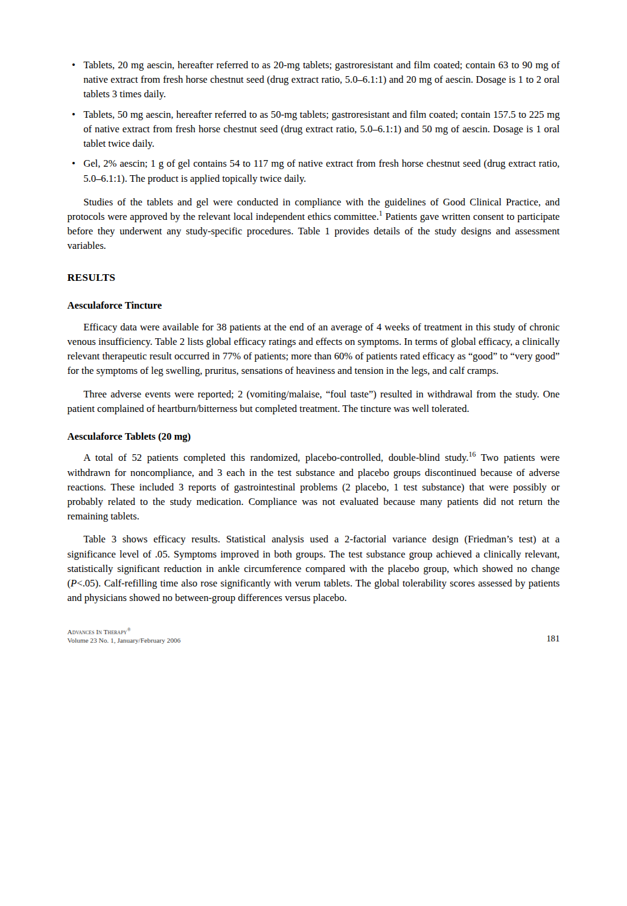Tablets, 20 mg aescin, hereafter referred to as 20-mg tablets; gastroresistant and film coated; contain 63 to 90 mg of native extract from fresh horse chestnut seed (drug extract ratio, 5.0–6.1:1) and 20 mg of aescin. Dosage is 1 to 2 oral tablets 3 times daily.
Tablets, 50 mg aescin, hereafter referred to as 50-mg tablets; gastroresistant and film coated; contain 157.5 to 225 mg of native extract from fresh horse chestnut seed (drug extract ratio, 5.0–6.1:1) and 50 mg of aescin. Dosage is 1 oral tablet twice daily.
Gel, 2% aescin; 1 g of gel contains 54 to 117 mg of native extract from fresh horse chestnut seed (drug extract ratio, 5.0–6.1:1). The product is applied topically twice daily.
Studies of the tablets and gel were conducted in compliance with the guidelines of Good Clinical Practice, and protocols were approved by the relevant local independent ethics committee.1 Patients gave written consent to participate before they underwent any study-specific procedures. Table 1 provides details of the study designs and assessment variables.
RESULTS
Aesculaforce Tincture
Efficacy data were available for 38 patients at the end of an average of 4 weeks of treatment in this study of chronic venous insufficiency. Table 2 lists global efficacy ratings and effects on symptoms. In terms of global efficacy, a clinically relevant therapeutic result occurred in 77% of patients; more than 60% of patients rated efficacy as “good” to “very good” for the symptoms of leg swelling, pruritus, sensations of heaviness and tension in the legs, and calf cramps.
Three adverse events were reported; 2 (vomiting/malaise, “foul taste”) resulted in withdrawal from the study. One patient complained of heartburn/bitterness but completed treatment. The tincture was well tolerated.
Aesculaforce Tablets (20 mg)
A total of 52 patients completed this randomized, placebo-controlled, double-blind study.16 Two patients were withdrawn for noncompliance, and 3 each in the test substance and placebo groups discontinued because of adverse reactions. These included 3 reports of gastrointestinal problems (2 placebo, 1 test substance) that were possibly or probably related to the study medication. Compliance was not evaluated because many patients did not return the remaining tablets.
Table 3 shows efficacy results. Statistical analysis used a 2-factorial variance design (Friedman’s test) at a significance level of .05. Symptoms improved in both groups. The test substance group achieved a clinically relevant, statistically significant reduction in ankle circumference compared with the placebo group, which showed no change (P<.05). Calf-refilling time also rose significantly with verum tablets. The global tolerability scores assessed by patients and physicians showed no between-group differences versus placebo.
Advances In Therapy®
Volume 23 No. 1, January/February 2006
181